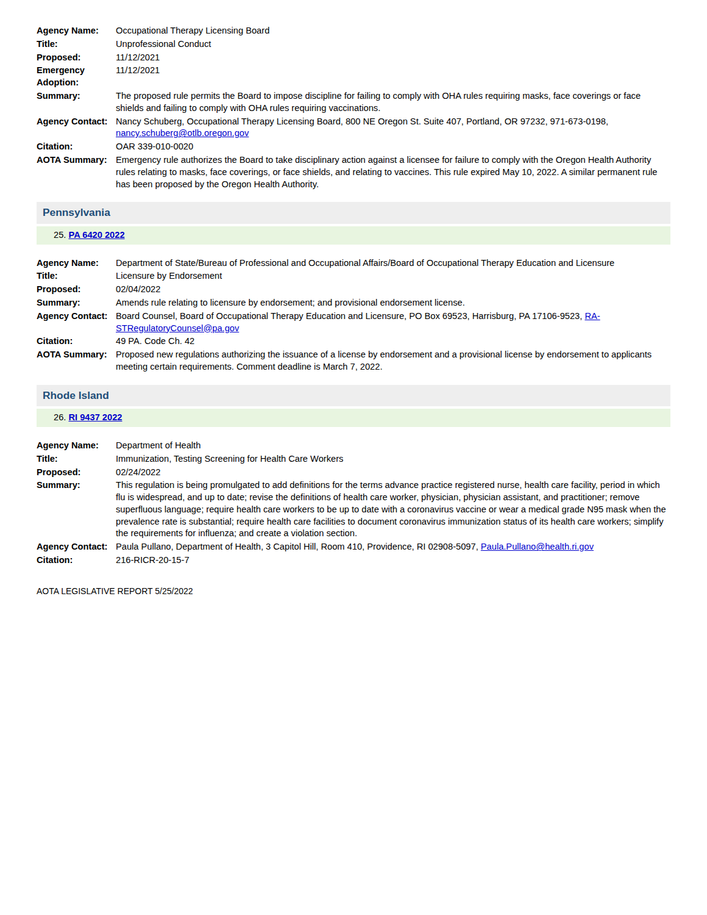| Agency Name: | Occupational Therapy Licensing Board |
| Title: | Unprofessional Conduct |
| Proposed: | 11/12/2021 |
| Emergency Adoption: | 11/12/2021 |
| Summary: | The proposed rule permits the Board to impose discipline for failing to comply with OHA rules requiring masks, face coverings or face shields and failing to comply with OHA rules requiring vaccinations. |
| Agency Contact: | Nancy Schuberg, Occupational Therapy Licensing Board, 800 NE Oregon St. Suite 407, Portland, OR 97232, 971-673-0198, nancy.schuberg@otlb.oregon.gov |
| Citation: | OAR 339-010-0020 |
| AOTA Summary: | Emergency rule authorizes the Board to take disciplinary action against a licensee for failure to comply with the Oregon Health Authority rules relating to masks, face coverings, or face shields, and relating to vaccines. This rule expired May 10, 2022. A similar permanent rule has been proposed by the Oregon Health Authority. |
Pennsylvania
25. PA 6420 2022
| Agency Name: | Department of State/Bureau of Professional and Occupational Affairs/Board of Occupational Therapy Education and Licensure |
| Title: | Licensure by Endorsement |
| Proposed: | 02/04/2022 |
| Summary: | Amends rule relating to licensure by endorsement; and provisional endorsement license. |
| Agency Contact: | Board Counsel, Board of Occupational Therapy Education and Licensure, PO Box 69523, Harrisburg, PA 17106-9523, RA-STRegulatoryCounsel@pa.gov |
| Citation: | 49 PA. Code Ch. 42 |
| AOTA Summary: | Proposed new regulations authorizing the issuance of a license by endorsement and a provisional license by endorsement to applicants meeting certain requirements. Comment deadline is March 7, 2022. |
Rhode Island
26. RI 9437 2022
| Agency Name: | Department of Health |
| Title: | Immunization, Testing Screening for Health Care Workers |
| Proposed: | 02/24/2022 |
| Summary: | This regulation is being promulgated to add definitions for the terms advance practice registered nurse, health care facility, period in which flu is widespread, and up to date; revise the definitions of health care worker, physician, physician assistant, and practitioner; remove superfluous language; require health care workers to be up to date with a coronavirus vaccine or wear a medical grade N95 mask when the prevalence rate is substantial; require health care facilities to document coronavirus immunization status of its health care workers; simplify the requirements for influenza; and create a violation section. |
| Agency Contact: | Paula Pullano, Department of Health, 3 Capitol Hill, Room 410, Providence, RI 02908-5097, Paula.Pullano@health.ri.gov |
| Citation: | 216-RICR-20-15-7 |
AOTA LEGISLATIVE REPORT 5/25/2022